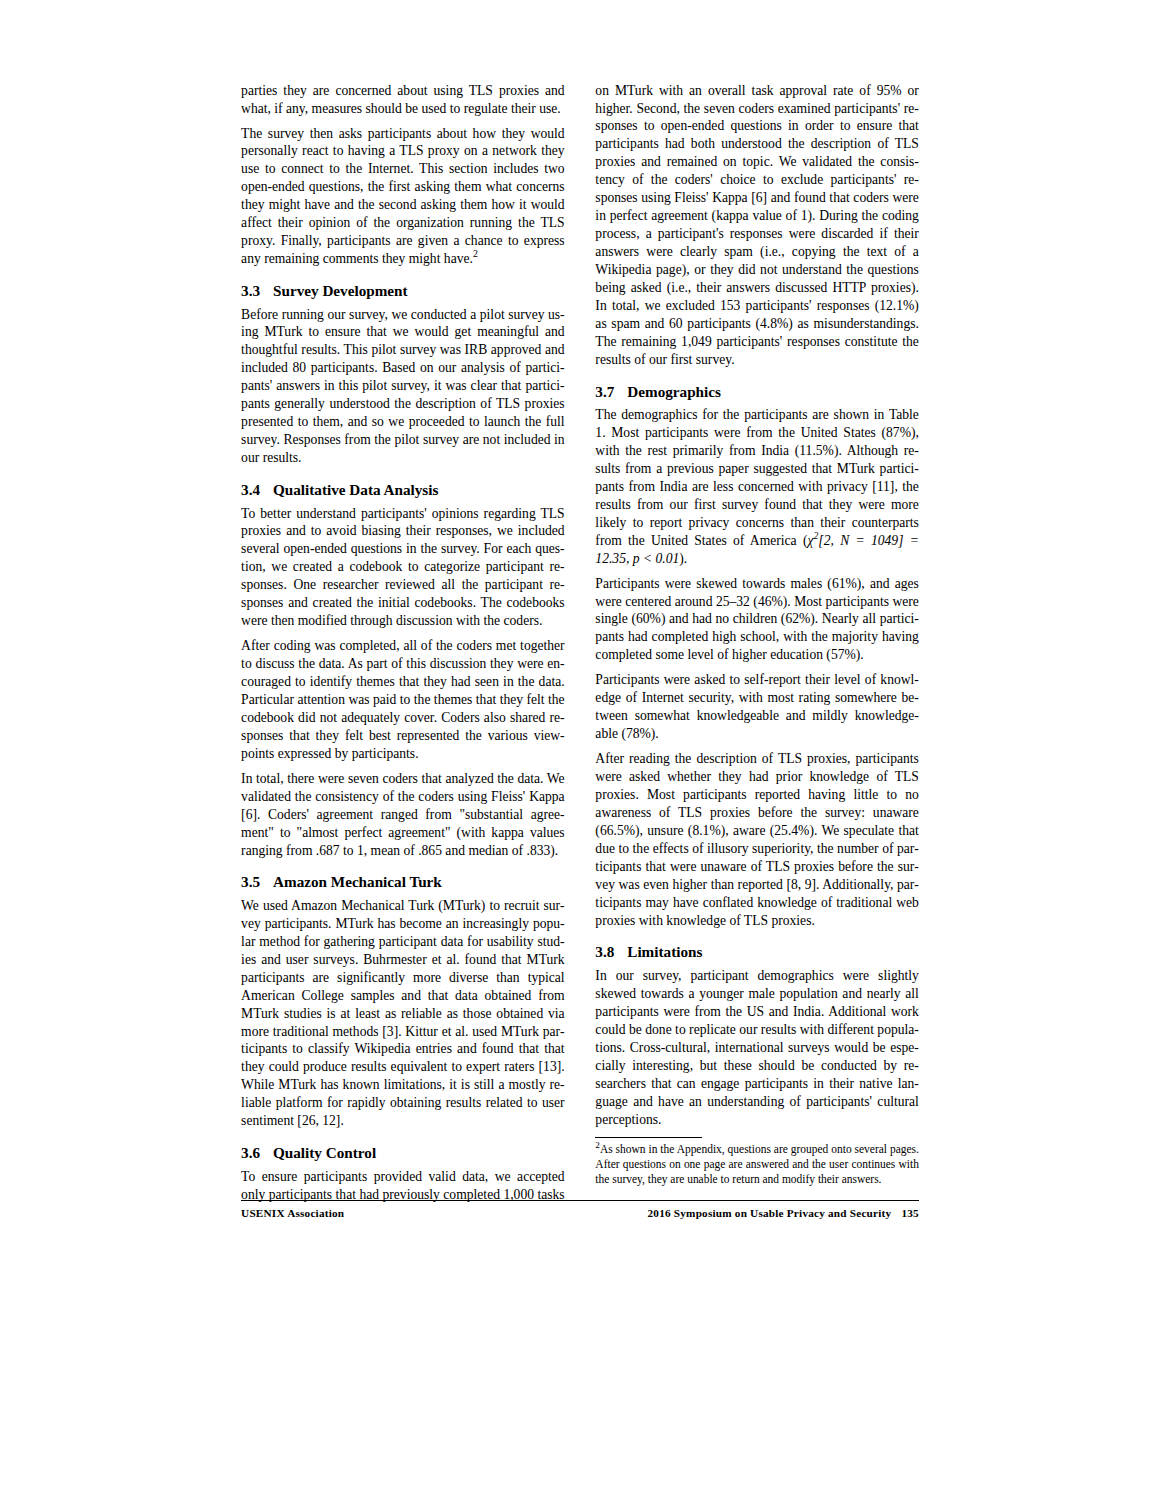parties they are concerned about using TLS proxies and what, if any, measures should be used to regulate their use.
The survey then asks participants about how they would personally react to having a TLS proxy on a network they use to connect to the Internet. This section includes two open-ended questions, the first asking them what concerns they might have and the second asking them how it would affect their opinion of the organization running the TLS proxy. Finally, participants are given a chance to express any remaining comments they might have.2
3.3 Survey Development
Before running our survey, we conducted a pilot survey using MTurk to ensure that we would get meaningful and thoughtful results. This pilot survey was IRB approved and included 80 participants. Based on our analysis of participants' answers in this pilot survey, it was clear that participants generally understood the description of TLS proxies presented to them, and so we proceeded to launch the full survey. Responses from the pilot survey are not included in our results.
3.4 Qualitative Data Analysis
To better understand participants' opinions regarding TLS proxies and to avoid biasing their responses, we included several open-ended questions in the survey. For each question, we created a codebook to categorize participant responses. One researcher reviewed all the participant responses and created the initial codebooks. The codebooks were then modified through discussion with the coders.
After coding was completed, all of the coders met together to discuss the data. As part of this discussion they were encouraged to identify themes that they had seen in the data. Particular attention was paid to the themes that they felt the codebook did not adequately cover. Coders also shared responses that they felt best represented the various viewpoints expressed by participants.
In total, there were seven coders that analyzed the data. We validated the consistency of the coders using Fleiss' Kappa [6]. Coders' agreement ranged from "substantial agreement" to "almost perfect agreement" (with kappa values ranging from .687 to 1, mean of .865 and median of .833).
3.5 Amazon Mechanical Turk
We used Amazon Mechanical Turk (MTurk) to recruit survey participants. MTurk has become an increasingly popular method for gathering participant data for usability studies and user surveys. Buhrmester et al. found that MTurk participants are significantly more diverse than typical American College samples and that data obtained from MTurk studies is at least as reliable as those obtained via more traditional methods [3]. Kittur et al. used MTurk participants to classify Wikipedia entries and found that that they could produce results equivalent to expert raters [13]. While MTurk has known limitations, it is still a mostly reliable platform for rapidly obtaining results related to user sentiment [26, 12].
3.6 Quality Control
To ensure participants provided valid data, we accepted only participants that had previously completed 1,000 tasks on MTurk with an overall task approval rate of 95% or higher. Second, the seven coders examined participants' responses to open-ended questions in order to ensure that participants had both understood the description of TLS proxies and remained on topic. We validated the consistency of the coders' choice to exclude participants' responses using Fleiss' Kappa [6] and found that coders were in perfect agreement (kappa value of 1). During the coding process, a participant's responses were discarded if their answers were clearly spam (i.e., copying the text of a Wikipedia page), or they did not understand the questions being asked (i.e., their answers discussed HTTP proxies). In total, we excluded 153 participants' responses (12.1%) as spam and 60 participants (4.8%) as misunderstandings. The remaining 1,049 participants' responses constitute the results of our first survey.
3.7 Demographics
The demographics for the participants are shown in Table 1. Most participants were from the United States (87%), with the rest primarily from India (11.5%). Although results from a previous paper suggested that MTurk participants from India are less concerned with privacy [11], the results from our first survey found that they were more likely to report privacy concerns than their counterparts from the United States of America (χ2[2, N = 1049] = 12.35, p < 0.01).
Participants were skewed towards males (61%), and ages were centered around 25–32 (46%). Most participants were single (60%) and had no children (62%). Nearly all participants had completed high school, with the majority having completed some level of higher education (57%).
Participants were asked to self-report their level of knowledge of Internet security, with most rating somewhere between somewhat knowledgeable and mildly knowledgeable (78%).
After reading the description of TLS proxies, participants were asked whether they had prior knowledge of TLS proxies. Most participants reported having little to no awareness of TLS proxies before the survey: unaware (66.5%), unsure (8.1%), aware (25.4%). We speculate that due to the effects of illusory superiority, the number of participants that were unaware of TLS proxies before the survey was even higher than reported [8, 9]. Additionally, participants may have conflated knowledge of traditional web proxies with knowledge of TLS proxies.
3.8 Limitations
In our survey, participant demographics were slightly skewed towards a younger male population and nearly all participants were from the US and India. Additional work could be done to replicate our results with different populations. Cross-cultural, international surveys would be especially interesting, but these should be conducted by researchers that can engage participants in their native language and have an understanding of participants' cultural perceptions.
2As shown in the Appendix, questions are grouped onto several pages. After questions on one page are answered and the user continues with the survey, they are unable to return and modify their answers.
USENIX Association
2016 Symposium on Usable Privacy and Security135